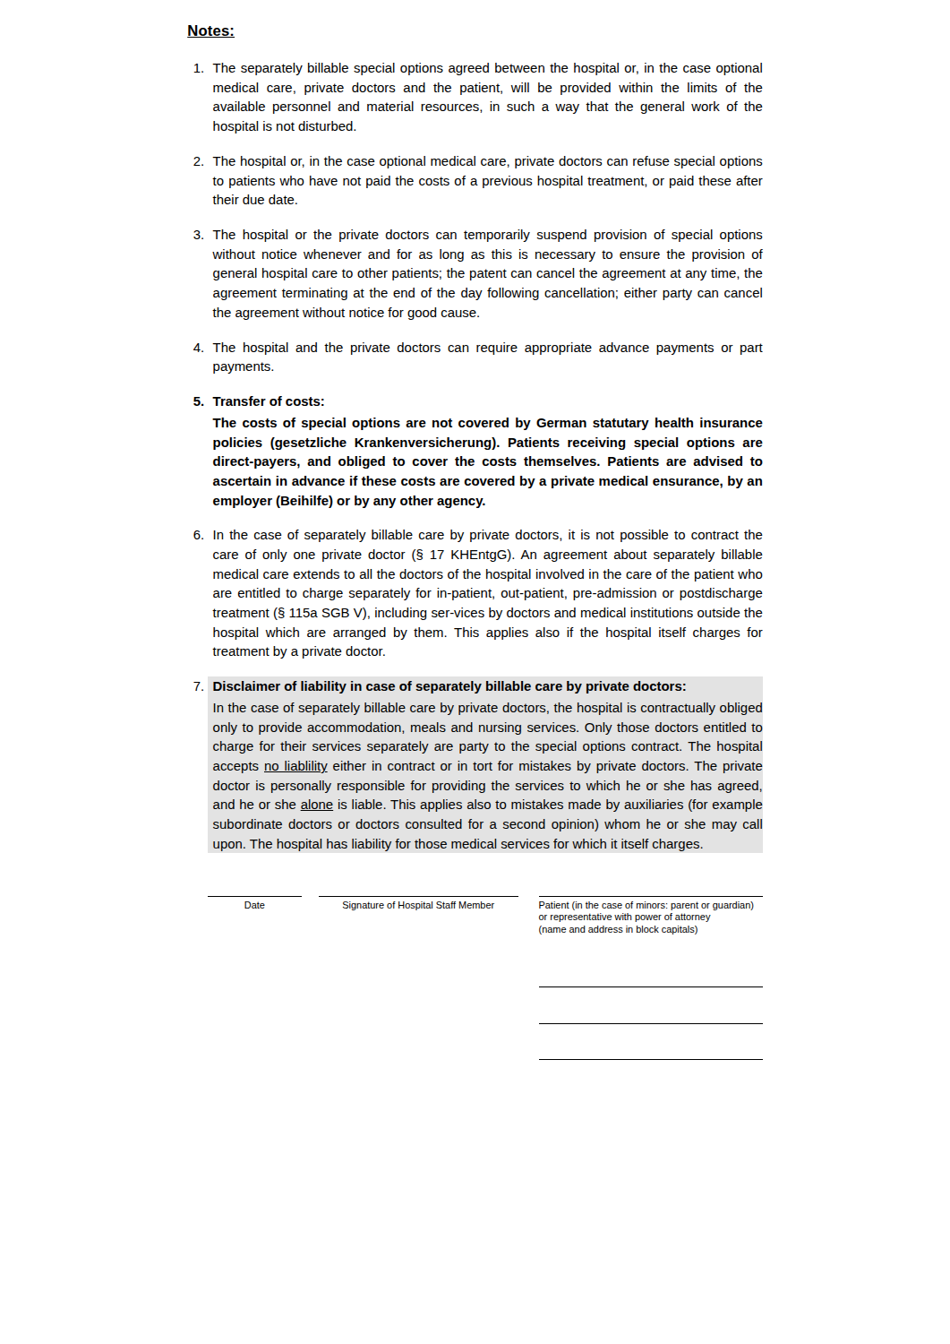Notes:
The separately billable special options agreed between the hospital or, in the case optional medical care, private doctors and the patient, will be provided within the limits of the available personnel and material resources, in such a way that the general work of the hospital is not disturbed.
The hospital or, in the case optional medical care, private doctors can refuse special options to patients who have not paid the costs of a previous hospital treatment, or paid these after their due date.
The hospital or the private doctors can temporarily suspend provision of special options without notice whenever and for as long as this is necessary to ensure the provision of general hospital care to other patients; the patent can cancel the agreement at any time, the agreement terminating at the end of the day following cancellation; either party can cancel the agreement without notice for good cause.
The hospital and the private doctors can require appropriate advance payments or part payments.
Transfer of costs: The costs of special options are not covered by German statutary health insurance policies (gesetzliche Krankenversicherung). Patients receiving special options are direct-payers, and obliged to cover the costs themselves. Patients are advised to ascertain in advance if these costs are covered by a private medical ensurance, by an employer (Beihilfe) or by any other agency.
In the case of separately billable care by private doctors, it is not possible to contract the care of only one private doctor (§ 17 KHEntgG). An agreement about separately billable medical care extends to all the doctors of the hospital involved in the care of the patient who are entitled to charge separately for in-patient, out-patient, pre-admission or postdischarge treatment (§ 115a SGB V), including ser-vices by doctors and medical institutions outside the hospital which are arranged by them. This applies also if the hospital itself charges for treatment by a private doctor.
Disclaimer of liability in case of separately billable care by private doctors: In the case of separately billable care by private doctors, the hospital is contractually obliged only to provide accommodation, meals and nursing services. Only those doctors entitled to charge for their services separately are party to the special options contract. The hospital accepts no liablility either in contract or in tort for mistakes by private doctors. The private doctor is personally responsible for providing the services to which he or she has agreed, and he or she alone is liable. This applies also to mistakes made by auxiliaries (for example subordinate doctors or doctors consulted for a second opinion) whom he or she may call upon. The hospital has liability for those medical services for which it itself charges.
Date
Signature of Hospital Staff Member
Patient (in the case of minors: parent or guardian)
or representative with power of attorney
(name and address in block capitals)